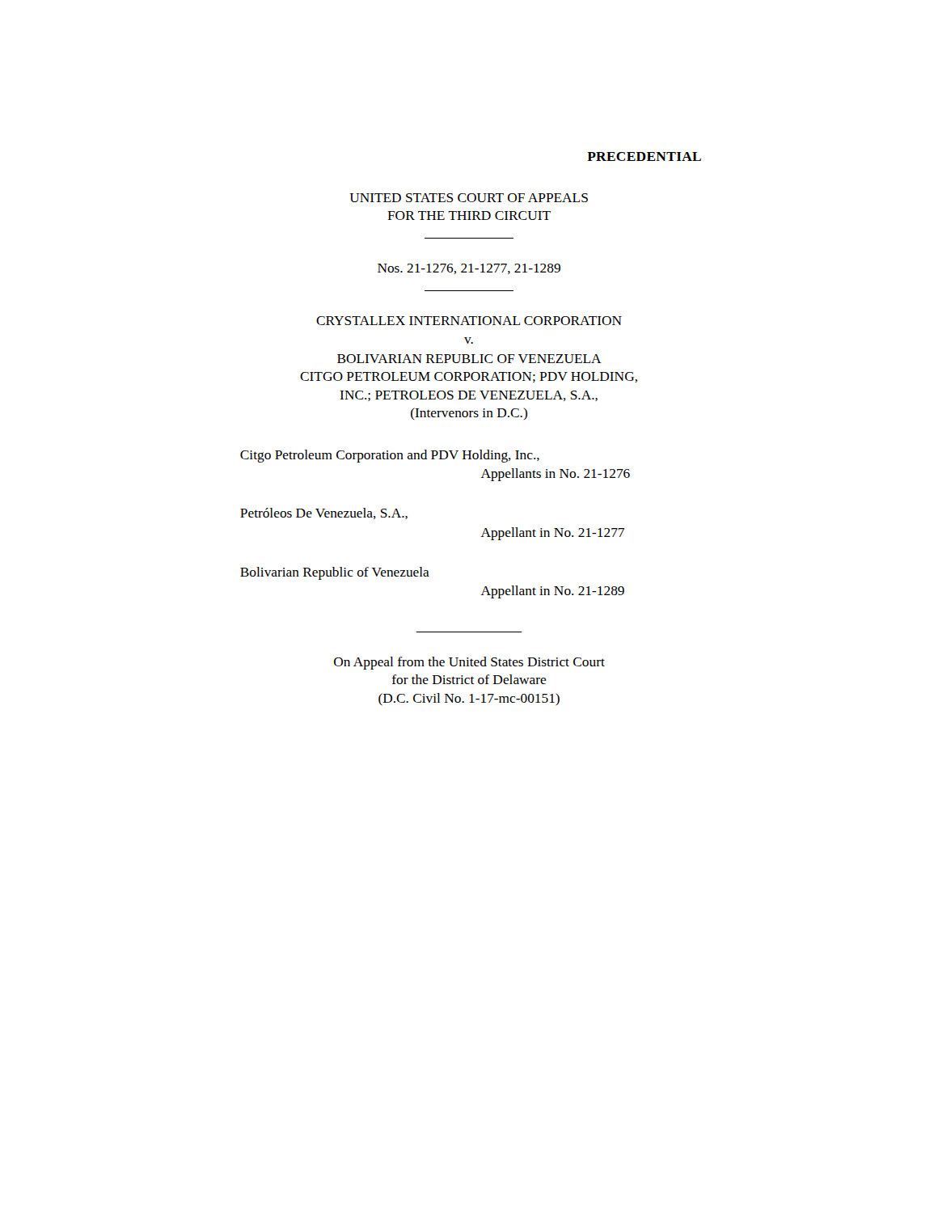PRECEDENTIAL
UNITED STATES COURT OF APPEALS
FOR THE THIRD CIRCUIT
Nos. 21-1276, 21-1277, 21-1289
CRYSTALLEX INTERNATIONAL CORPORATION
v.
BOLIVARIAN REPUBLIC OF VENEZUELA
CITGO PETROLEUM CORPORATION; PDV HOLDING,
INC.; PETROLEOS DE VENEZUELA, S.A.,
(Intervenors in D.C.)
Citgo Petroleum Corporation and PDV Holding, Inc.,
Appellants in No. 21-1276
Petróleos De Venezuela, S.A.,
Appellant in No. 21-1277
Bolivarian Republic of Venezuela
Appellant in No. 21-1289
On Appeal from the United States District Court
for the District of Delaware
(D.C. Civil No. 1-17-mc-00151)